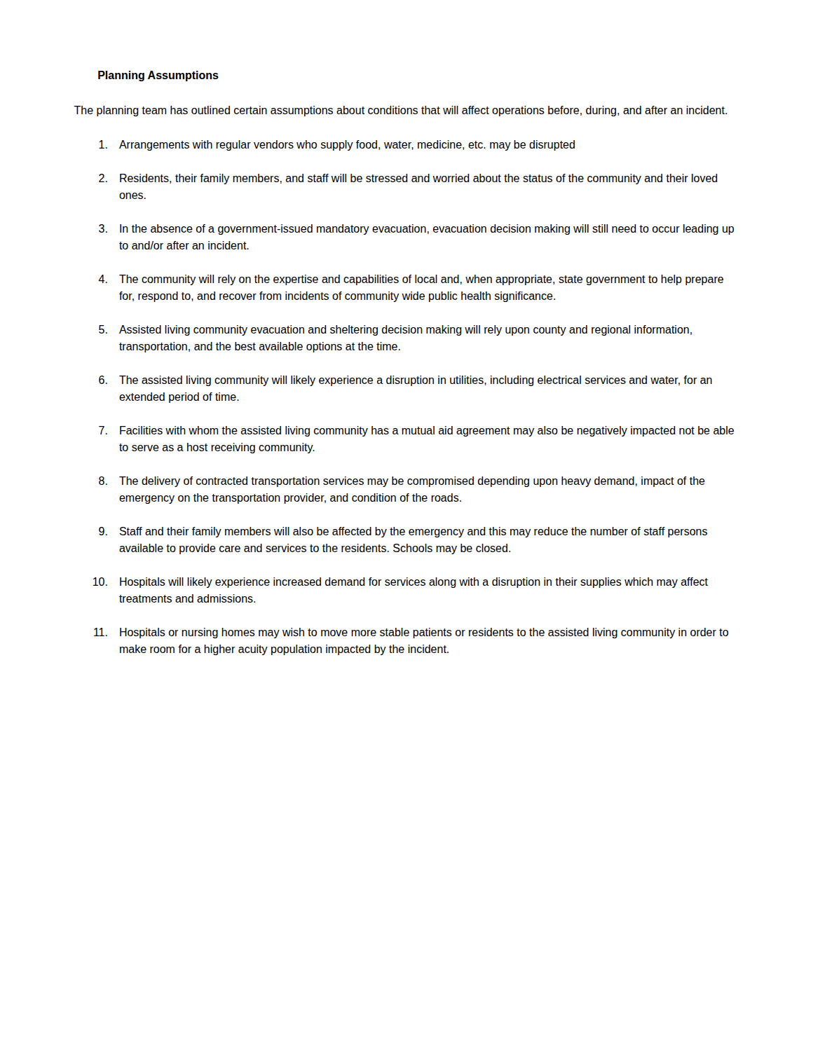Planning Assumptions
The planning team has outlined certain assumptions about conditions that will affect operations before, during, and after an incident.
Arrangements with regular vendors who supply food, water, medicine, etc. may be disrupted
Residents, their family members, and staff will be stressed and worried about the status of the community and their loved ones.
In the absence of a government-issued mandatory evacuation, evacuation decision making will still need to occur leading up to and/or after an incident.
The community will rely on the expertise and capabilities of local and, when appropriate, state government to help prepare for, respond to, and recover from incidents of community wide public health significance.
Assisted living community evacuation and sheltering decision making will rely upon county and regional information, transportation, and the best available options at the time.
The assisted living community will likely experience a disruption in utilities, including electrical services and water, for an extended period of time.
Facilities with whom the assisted living community has a mutual aid agreement may also be negatively impacted not be able to serve as a host receiving community.
The delivery of contracted transportation services may be compromised depending upon heavy demand, impact of the emergency on the transportation provider, and condition of the roads.
Staff and their family members will also be affected by the emergency and this may reduce the number of staff persons available to provide care and services to the residents. Schools may be closed.
Hospitals will likely experience increased demand for services along with a disruption in their supplies which may affect treatments and admissions.
Hospitals or nursing homes may wish to move more stable patients or residents to the assisted living community in order to make room for a higher acuity population impacted by the incident.